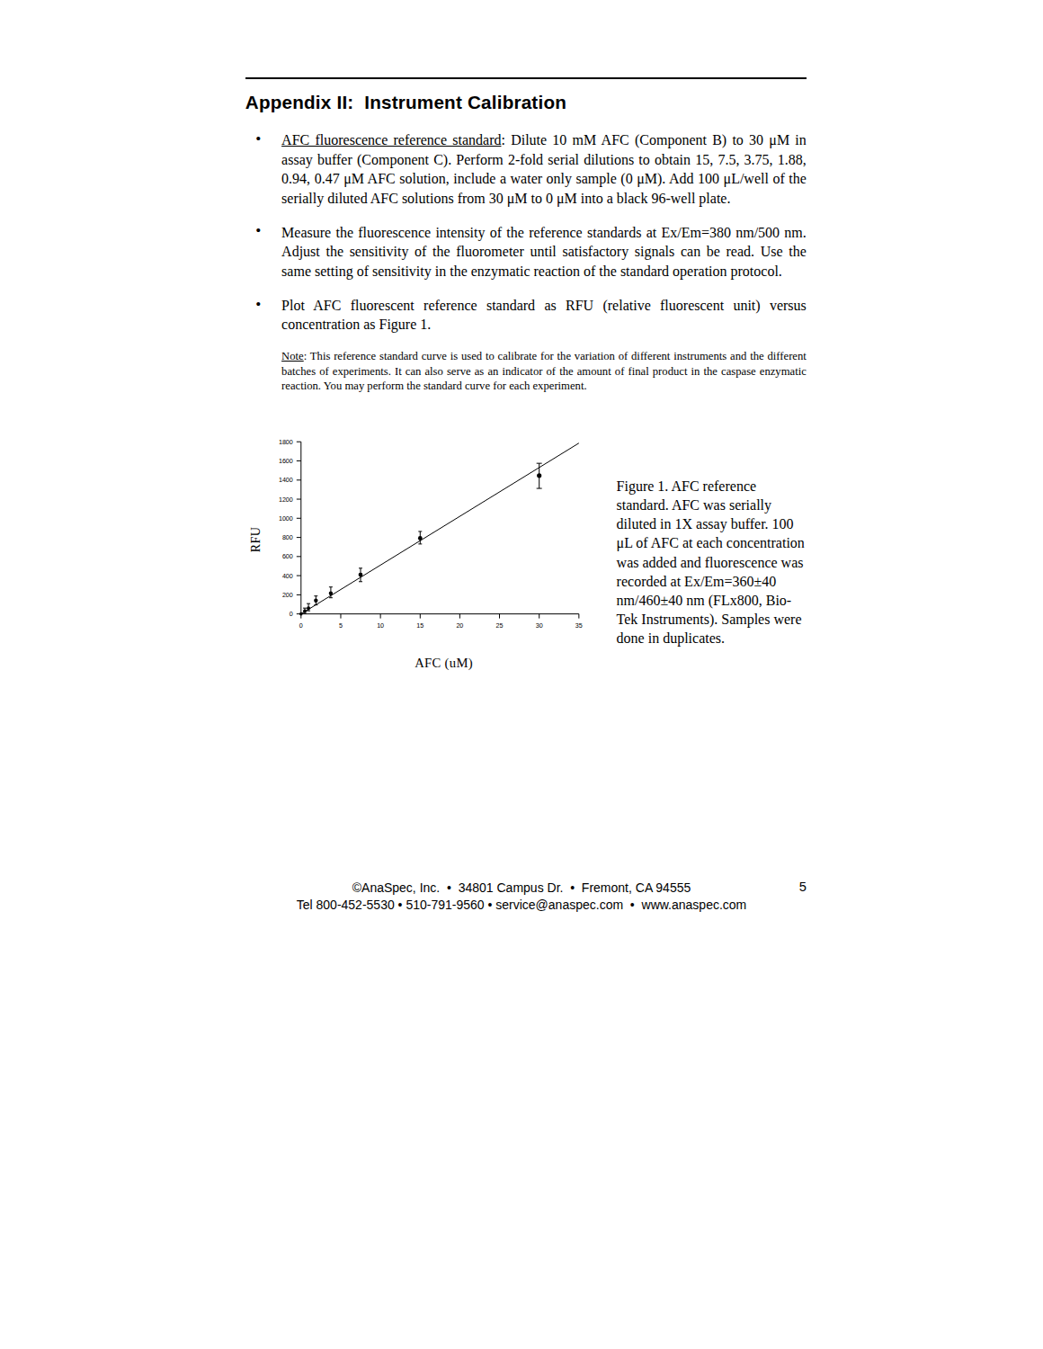Appendix II: Instrument Calibration
AFC fluorescence reference standard: Dilute 10 mM AFC (Component B) to 30 μM in assay buffer (Component C). Perform 2-fold serial dilutions to obtain 15, 7.5, 3.75, 1.88, 0.94, 0.47 μM AFC solution, include a water only sample (0 μM). Add 100 μL/well of the serially diluted AFC solutions from 30 μM to 0 μM into a black 96-well plate.
Measure the fluorescence intensity of the reference standards at Ex/Em=380 nm/500 nm. Adjust the sensitivity of the fluorometer until satisfactory signals can be read. Use the same setting of sensitivity in the enzymatic reaction of the standard operation protocol.
Plot AFC fluorescent reference standard as RFU (relative fluorescent unit) versus concentration as Figure 1.
Note: This reference standard curve is used to calibrate for the variation of different instruments and the different batches of experiments. It can also serve as an indicator of the amount of final product in the caspase enzymatic reaction. You may perform the standard curve for each experiment.
RFU 0 200 400 600 800 1000 1200 1400 1600 1800 0 5 10 15 20 25 30 35
AFC (uM)
Figure 1. AFC reference standard. AFC was serially diluted in 1X assay buffer. 100 μL of AFC at each concentration was added and fluorescence was recorded at Ex/Em=360±40 nm/460±40 nm (FLx800, Bio-Tek Instruments). Samples were done in duplicates.
©AnaSpec, Inc. • 34801 Campus Dr. • Fremont, CA 94555 Tel 800-452-5530 • 510-791-9560 • service@anaspec.com • www.anaspec.com
5